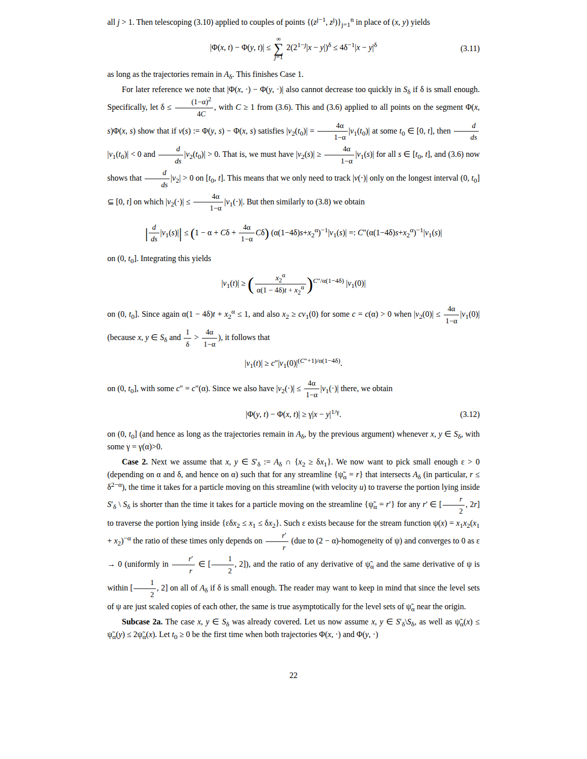all j > 1. Then telescoping (3.10) applied to couples of points {(zj−1, zj)}j=1n in place of (x, y) yields
|Φ(x, t) − Φ(y, t)| ≤ ∞∑j=1 2(21−j|x − y|)δ ≤ 4δ−1|x − y|δ (3.11)
as long as the trajectories remain in Aδ. This finishes Case 1.
For later reference we note that |Φ(x, ·) − Φ(y, ·)| also cannot decrease too quickly in Sδ if δ is small enough. Specifically, let δ ≤ (1−α)24C, with C ≥ 1 from (3.6). This and (3.6) applied to all points on the segment Φ(x, s)Φ(x, s) show that if v(s) := Φ(y, s) − Φ(x, s) satisfies |v2(t0)| = 4α 1−α|v1(t0)| at some t0 ∈ [0, t], then dds|v1(t0)| < 0 and dds|v2(t0)| > 0. That is, we must have |v2(s)| ≥ 4α 1−α|v1(s)| for all s ∈ [t0, t], and (3.6) now shows that dds|v2| > 0 on [t0, t]. This means that we only need to track |v(·)| only on the longest interval (0, t0] ⊆ [0, t] on which |v2(·)| ≤ 4α 1−α|v1(·)|. But then similarly to (3.8) we obtain
|dds|v1(s)|| ≤ (1 − α + Cδ + 4α 1−α Cδ) (α(1−4δ)s+x2α)−1|v1(s)| =: C″(α(1−4δ)s+x2α)−1|v1(s)|
on (0, t0]. Integrating this yields
|v1(t)| ≥ (x2α α(1 − 4δ)t + x2α)C″/α(1−4δ) |v1(0)|
on (0, t0]. Since again α(1 − 4δ)t + x2α ≤ 1, and also x2 ≥ cv1(0) for some c = c(α) > 0 when |v2(0)| ≤ 4α 1−α|v1(0)| (because x, y ∈ Sδ and 1 δ > 4α 1−α), it follows that
|v1(t)| ≥ c″|v1(0)|(C″+1)/α(1−4δ).
on (0, t0], with some c″ = c″(α). Since we also have |v2(·)| ≤ 4α 1−α|v1(·)| there, we obtain
|Φ(y, t) − Φ(x, t)| ≥ γ|x − y|1/γ. (3.12)
on (0, t0] (and hence as long as the trajectories remain in Aδ, by the previous argument) whenever x, y ∈ Sδ, with some γ = γ(α)>0.
Case 2. Next we assume that x, y ∈ S′δ := Aδ ∩ {x2 ≥ δx1}. We now want to pick small enough ε > 0 (depending on α and δ, and hence on α) such that for any streamline {ψ̃α = r} that intersects Aδ (in particular, r ≤ δ2−α), the time it takes for a particle moving on this streamline (with velocity u) to traverse the portion lying inside S′δ \ Sδ is shorter than the time it takes for a particle moving on the streamline {ψ̃α = r′} for any r′ ∈ [r 2, 2r] to traverse the portion lying inside {εδx2 ≤ x1 ≤ δx2}. Such ε exists because for the stream function ψ(x) = x1x2(x1 + x2)−α the ratio of these times only depends on r′r (due to (2 − α)-homogeneity of ψ) and converges to 0 as ε → 0 (uniformly in r′r ∈ [12, 2]), and the ratio of any derivative of ψ̃α and the same derivative of ψ is within [12, 2] on all of Aδ if δ is small enough. The reader may want to keep in mind that since the level sets of ψ are just scaled copies of each other, the same is true asymptotically for the level sets of ψ̃α near the origin.
Subcase 2a. The case x, y ∈ Sδ was already covered. Let us now assume x, y ∈ S′δ\Sδ, as well as ψ̃α(x) ≤ ψ̃α(y) ≤ 2ψ̃α(x). Let t0 ≥ 0 be the first time when both trajectories Φ(x, ·) and Φ(y, ·)
22